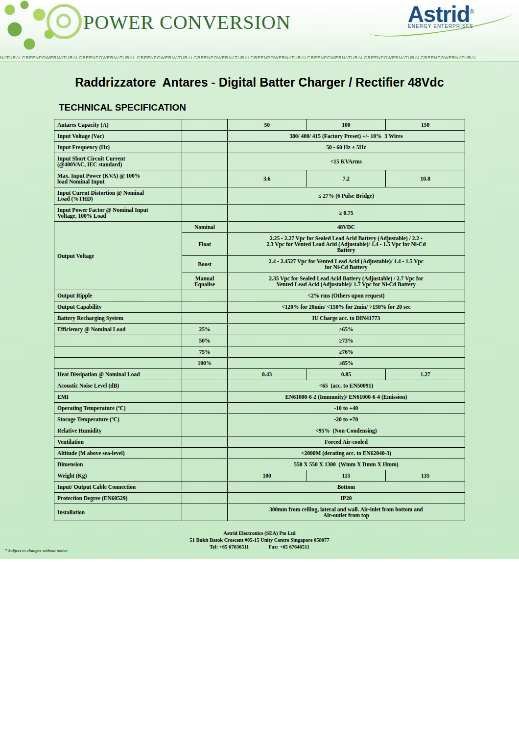POWER CONVERSION
Astrid
ENERGY ENTERPRISES
NATURALGREENPOWERNATURALGREENPOWERNATURAL GREENPOWERNATURALGREENPOWERNATURALGREENPOWERNATURALGREENPOWERNATURALGREENPOWERNATURALGREENPOWERNATURAL
Raddrizzatore Antares - Digital Batter Charger / Rectifier 48Vdc
TECHNICAL SPECIFICATION
| Antares Capacity (A) | | 50 | 100 | 150 |
| Input Voltage (Vac) | | 380/ 400/ 415 (Factory Preset) +/- 10% 3 Wires |
| Input Frequency (Hz) | | 50 - 60 Hz ± 5Hz |
| Input Short Circuit Current (@400VAC, IEC standard) | | <15 KVArms |
| Max. Input Power (KVA) @ 100% load Nominal Input | | 3.6 | 7.2 | 10.8 |
| Input Currnt Distortion @ Nominal Load (%THD) | | ≤ 27% (6 Pulse Bridge) |
| Input Power Factor @ Nominal Input Voltage, 100% Load | | ≥ 0.75 |
| Output Voltage | Nominal | 48VDC |
| Float | 2.25 - 2.27 Vpc for Sealed Lead Acid Battery (Adjustable) / 2.2 - 2.3 Vpc for Vented Lead Acid (Adjustable)/ 1.4 - 1.5 Vpc for Ni-Cd Battery |
| Boost | 2.4 - 2.4527 Vpc for Vented Lead Acid (Adjustable)/ 1.4 - 1.5 Vpc for Ni-Cd Battery |
| Manual Equalise | 2.35 Vpc for Sealed Lead Acid Battery (Adjustable) / 2.7 Vpc for Vented Lead Acid (Adjustable)/ 1.7 Vpc for Ni-Cd Battery |
| Output Ripple | | <2% rms (Others upon request) |
| Output Capability | | <120% for 20min/ <150% for 2min/ >150% for 20 sec |
| Battery Recharging System | | IU Charge acc. to DIN41773 |
| Efficiemcy @ Nominal Load | 25% | ≥65% |
| | 50% | ≥73% |
| | 75% | ≥76% |
| | 100% | ≥85% |
| Heat Dissipation @ Nominal Load | | 0.43 | 0.85 | 1.27 |
| Acoustic Noise Level (dB) | | <65 (acc. to EN50091) |
| EMI | | EN61000-6-2 (Immunity)/ EN61000-6-4 (Emission) |
| Operating Temperature (ºC) | | -10 to +40 |
| Storage Temperature (ºC) | | -20 to +70 |
| Relative Humidity | | <95% (Non-Condensing) |
| Ventilation | | Forced Air-cooled |
| Altitude (M above sea-level) | | <2000M (derating acc. to EN62040-3) |
| Dimension | | 550 X 550 X 1300 (Wmm X Dmm X Hmm) |
| Weight (Kg) | | 100 | 115 | 135 |
| Input/ Output Cable Connection | | Bottom |
| Protection Degree (EN60529) | | IP20 |
| Installation | | 300mm from ceiling, lateral and wall. Air-inlet from bottom and Air-outlet from top |
Astrid Electronics (SEA) Pte Ltd
51 Bukit Batok Crescent #05-15 Unity Centre Singapore 658077
Tel: +65 67636511 Fax: +65 67646511
* Subject to changes without notice